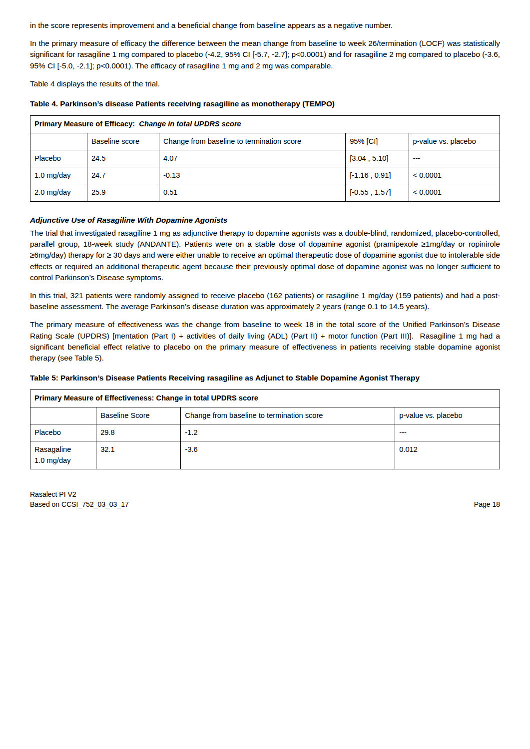in the score represents improvement and a beneficial change from baseline appears as a negative number.
In the primary measure of efficacy the difference between the mean change from baseline to week 26/termination (LOCF) was statistically significant for rasagiline 1 mg compared to placebo (-4.2, 95% CI [-5.7, -2.7]; p<0.0001) and for rasagiline 2 mg compared to placebo (-3.6, 95% CI [-5.0, -2.1]; p<0.0001). The efficacy of rasagiline 1 mg and 2 mg was comparable.
Table 4 displays the results of the trial.
Table 4. Parkinson’s disease Patients receiving rasagiline as monotherapy (TEMPO)
| Primary Measure of Efficacy: Change in total UPDRS score |
| | Baseline score | Change from baseline to termination score | 95% [CI] | p-value vs. placebo |
| Placebo | 24.5 | 4.07 | [3.04 , 5.10] | --- |
| 1.0 mg/day | 24.7 | -0.13 | [-1.16 , 0.91] | < 0.0001 |
| 2.0 mg/day | 25.9 | 0.51 | [-0.55 , 1.57] | < 0.0001 |
Adjunctive Use of Rasagiline With Dopamine Agonists
The trial that investigated rasagiline 1 mg as adjunctive therapy to dopamine agonists was a double-blind, randomized, placebo-controlled, parallel group, 18-week study (ANDANTE). Patients were on a stable dose of dopamine agonist (pramipexole ≥1mg/day or ropinirole ≥6mg/day) therapy for ≥ 30 days and were either unable to receive an optimal therapeutic dose of dopamine agonist due to intolerable side effects or required an additional therapeutic agent because their previously optimal dose of dopamine agonist was no longer sufficient to control Parkinson’s Disease symptoms.
In this trial, 321 patients were randomly assigned to receive placebo (162 patients) or rasagiline 1 mg/day (159 patients) and had a post-baseline assessment. The average Parkinson’s disease duration was approximately 2 years (range 0.1 to 14.5 years).
The primary measure of effectiveness was the change from baseline to week 18 in the total score of the Unified Parkinson’s Disease Rating Scale (UPDRS) [mentation (Part I) + activities of daily living (ADL) (Part II) + motor function (Part III)]. Rasagiline 1 mg had a significant beneficial effect relative to placebo on the primary measure of effectiveness in patients receiving stable dopamine agonist therapy (see Table 5).
Table 5: Parkinson’s Disease Patients Receiving rasagiline as Adjunct to Stable Dopamine Agonist Therapy
| Primary Measure of Effectiveness: Change in total UPDRS score |
| | Baseline Score | Change from baseline to termination score | p-value vs. placebo |
| Placebo | 29.8 | -1.2 | --- |
| Rasagaline 1.0 mg/day | 32.1 | -3.6 | 0.012 |
Rasalect PI V2
Based on CCSI_752_03_03_17
Page 18